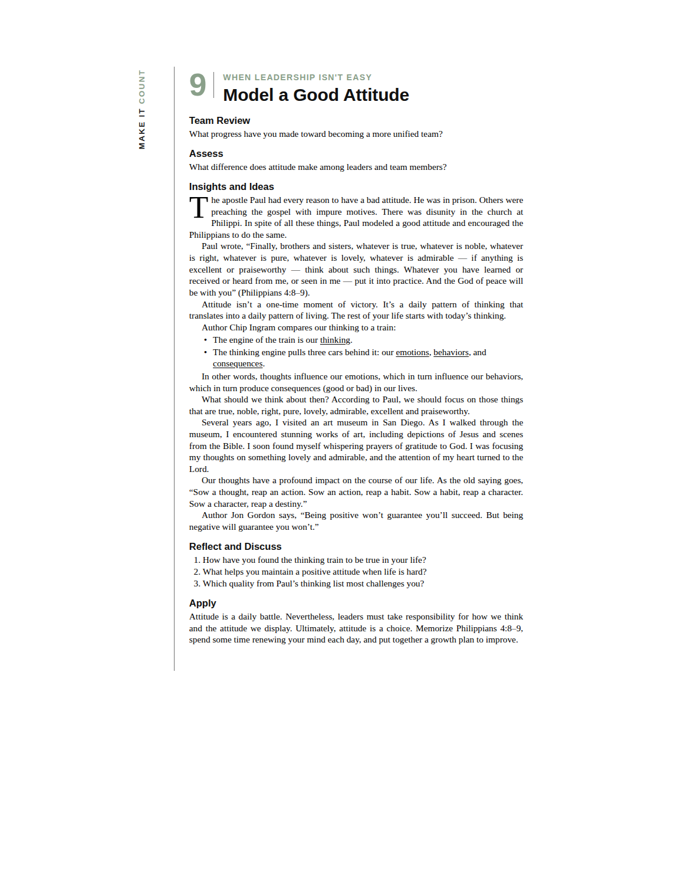MAKE IT COUNT
9
When Leadership Isn't Easy
Model a Good Attitude
Team Review
What progress have you made toward becoming a more unified team?
Assess
What difference does attitude make among leaders and team members?
Insights and Ideas
The apostle Paul had every reason to have a bad attitude. He was in prison. Others were preaching the gospel with impure motives. There was disunity in the church at Philippi. In spite of all these things, Paul modeled a good attitude and encouraged the Philippians to do the same.
Paul wrote, “Finally, brothers and sisters, whatever is true, whatever is noble, whatever is right, whatever is pure, whatever is lovely, whatever is admirable — if anything is excellent or praiseworthy — think about such things. Whatever you have learned or received or heard from me, or seen in me — put it into practice. And the God of peace will be with you” (Philippians 4:8–9).
Attitude isn’t a one-time moment of victory. It’s a daily pattern of thinking that translates into a daily pattern of living. The rest of your life starts with today’s thinking.
Author Chip Ingram compares our thinking to a train:
The engine of the train is our thinking.
The thinking engine pulls three cars behind it: our emotions, behaviors, and consequences.
In other words, thoughts influence our emotions, which in turn influence our behaviors, which in turn produce consequences (good or bad) in our lives.
What should we think about then? According to Paul, we should focus on those things that are true, noble, right, pure, lovely, admirable, excellent and praiseworthy.
Several years ago, I visited an art museum in San Diego. As I walked through the museum, I encountered stunning works of art, including depictions of Jesus and scenes from the Bible. I soon found myself whispering prayers of gratitude to God. I was focusing my thoughts on something lovely and admirable, and the attention of my heart turned to the Lord.
Our thoughts have a profound impact on the course of our life. As the old saying goes, “Sow a thought, reap an action. Sow an action, reap a habit. Sow a habit, reap a character. Sow a character, reap a destiny.”
Author Jon Gordon says, “Being positive won’t guarantee you’ll succeed. But being negative will guarantee you won’t.”
Reflect and Discuss
How have you found the thinking train to be true in your life?
What helps you maintain a positive attitude when life is hard?
Which quality from Paul’s thinking list most challenges you?
Apply
Attitude is a daily battle. Nevertheless, leaders must take responsibility for how we think and the attitude we display. Ultimately, attitude is a choice. Memorize Philippians 4:8–9, spend some time renewing your mind each day, and put together a growth plan to improve.